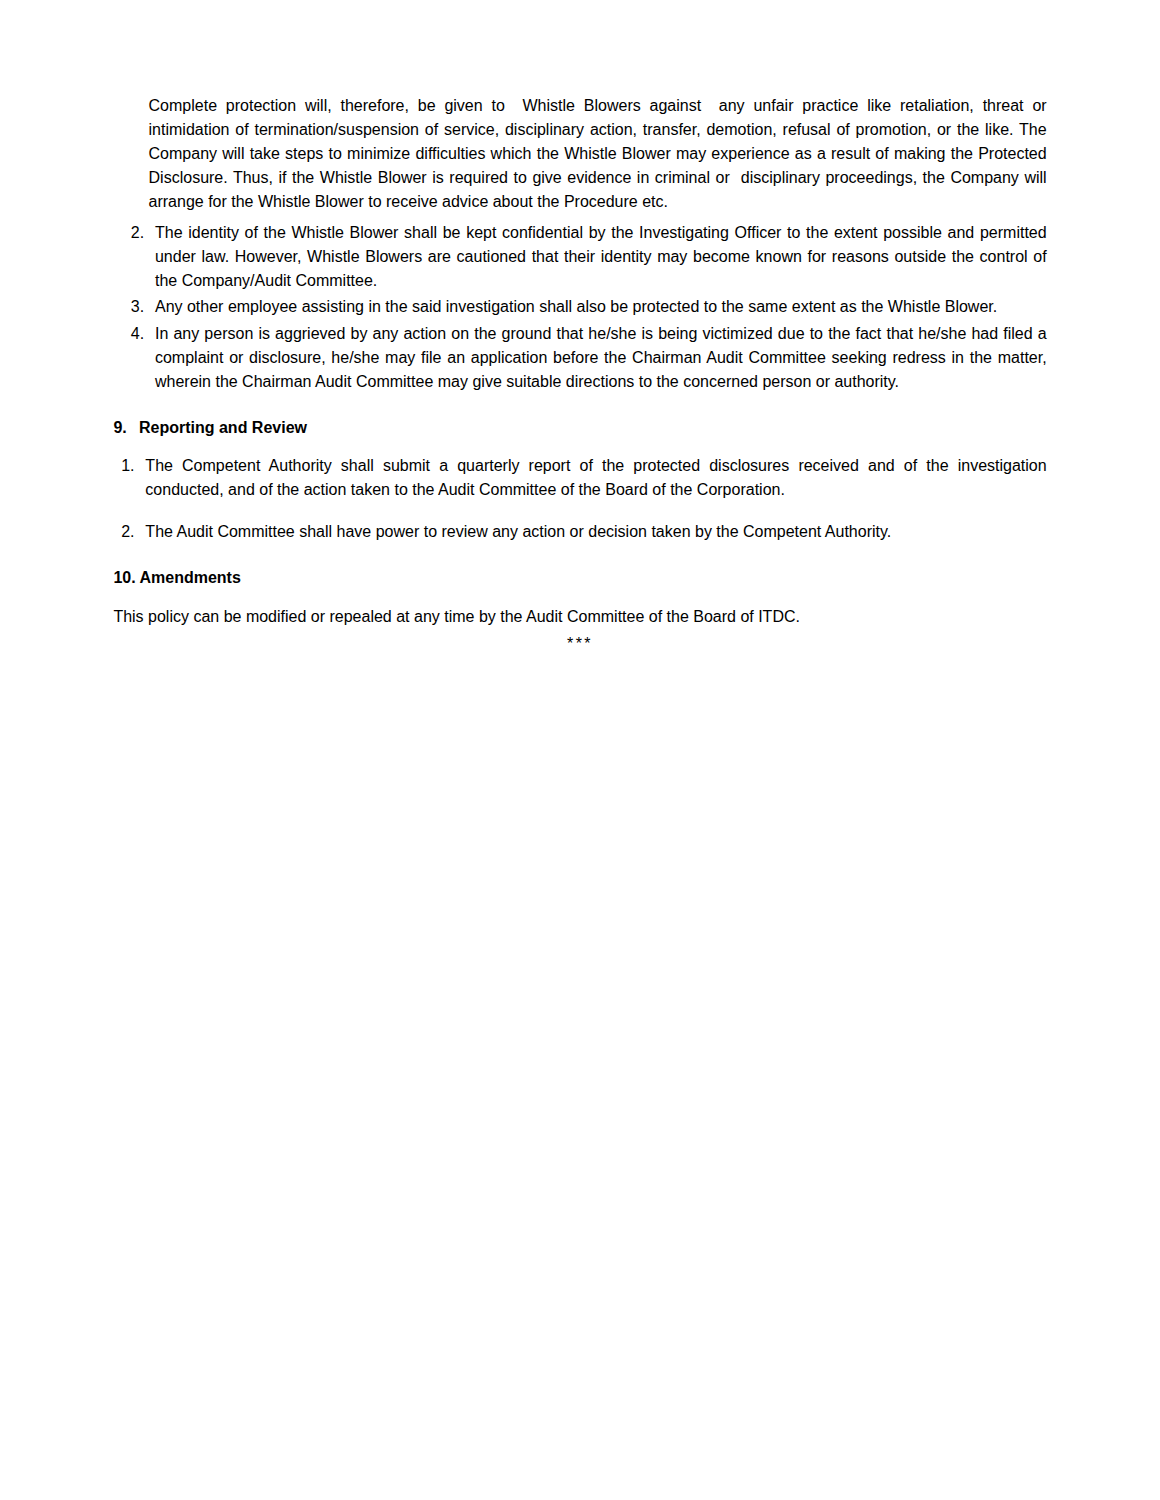Complete protection will, therefore, be given to Whistle Blowers against any unfair practice like retaliation, threat or intimidation of termination/suspension of service, disciplinary action, transfer, demotion, refusal of promotion, or the like. The Company will take steps to minimize difficulties which the Whistle Blower may experience as a result of making the Protected Disclosure. Thus, if the Whistle Blower is required to give evidence in criminal or disciplinary proceedings, the Company will arrange for the Whistle Blower to receive advice about the Procedure etc.
The identity of the Whistle Blower shall be kept confidential by the Investigating Officer to the extent possible and permitted under law. However, Whistle Blowers are cautioned that their identity may become known for reasons outside the control of the Company/Audit Committee.
Any other employee assisting in the said investigation shall also be protected to the same extent as the Whistle Blower.
In any person is aggrieved by any action on the ground that he/she is being victimized due to the fact that he/she had filed a complaint or disclosure, he/she may file an application before the Chairman Audit Committee seeking redress in the matter, wherein the Chairman Audit Committee may give suitable directions to the concerned person or authority.
9. Reporting and Review
The Competent Authority shall submit a quarterly report of the protected disclosures received and of the investigation conducted, and of the action taken to the Audit Committee of the Board of the Corporation.
The Audit Committee shall have power to review any action or decision taken by the Competent Authority.
10. Amendments
This policy can be modified or repealed at any time by the Audit Committee of the Board of ITDC.
***